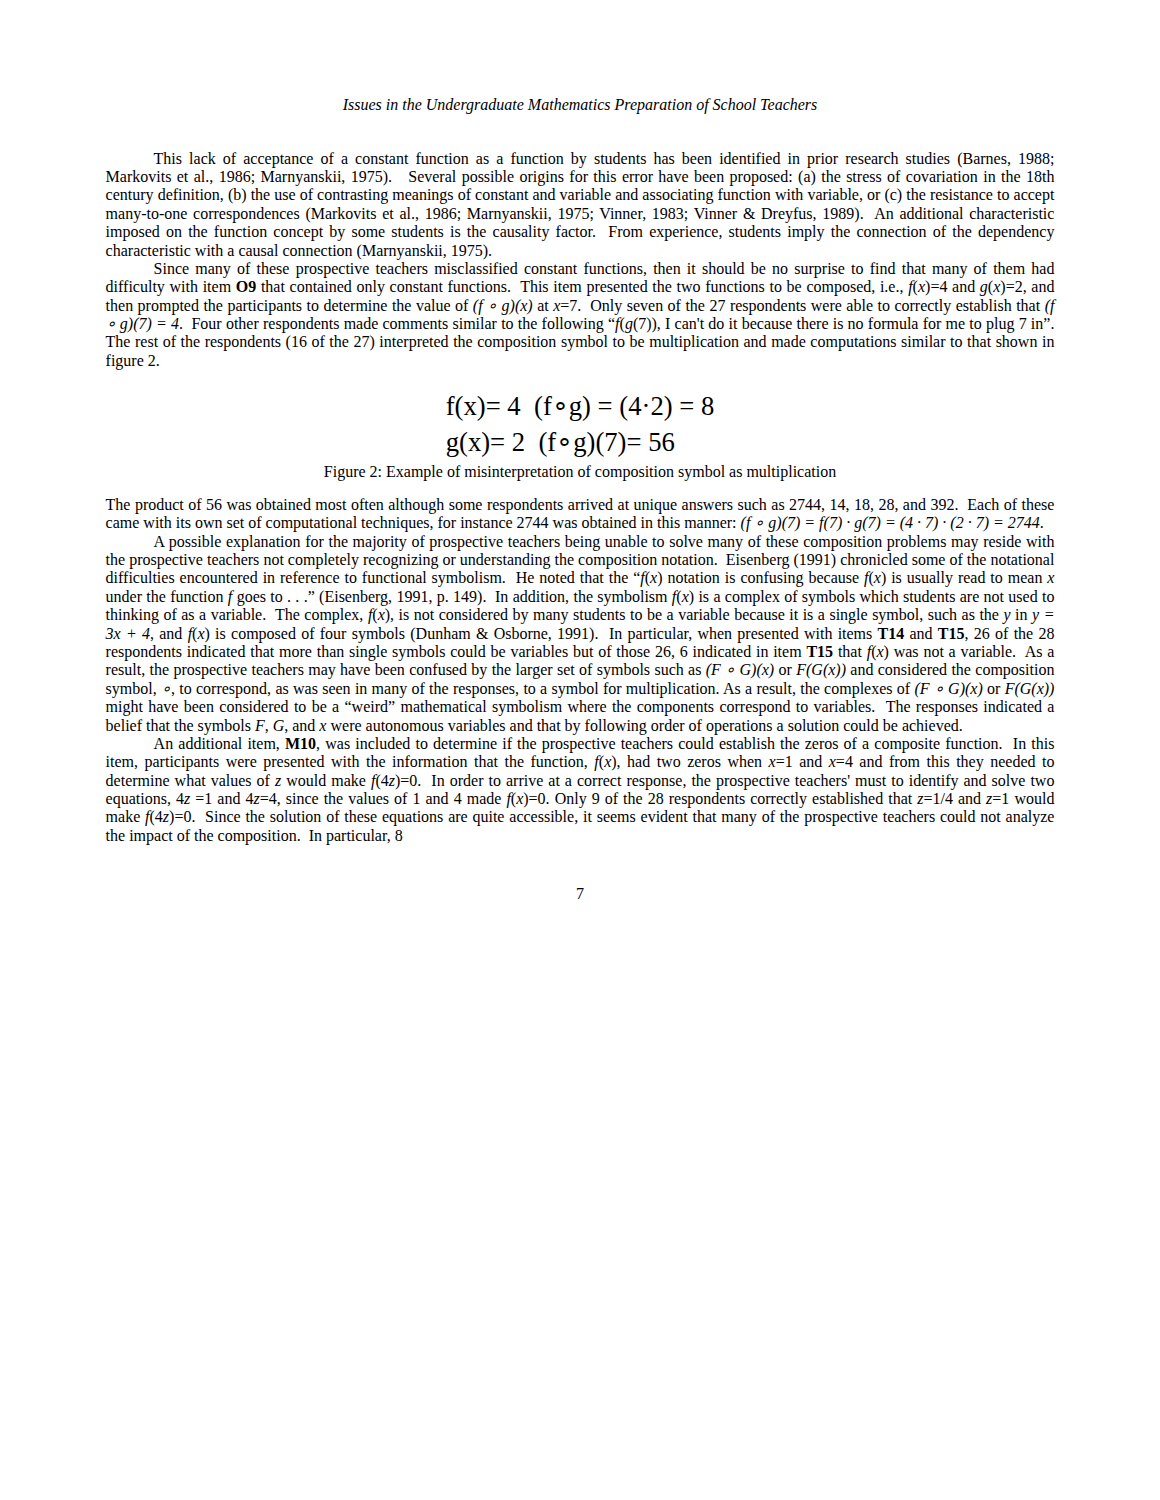Issues in the Undergraduate Mathematics Preparation of School Teachers
This lack of acceptance of a constant function as a function by students has been identified in prior research studies (Barnes, 1988; Markovits et al., 1986; Marnyanskii, 1975). Several possible origins for this error have been proposed: (a) the stress of covariation in the 18th century definition, (b) the use of contrasting meanings of constant and variable and associating function with variable, or (c) the resistance to accept many-to-one correspondences (Markovits et al., 1986; Marnyanskii, 1975; Vinner, 1983; Vinner & Dreyfus, 1989). An additional characteristic imposed on the function concept by some students is the causality factor. From experience, students imply the connection of the dependency characteristic with a causal connection (Marnyanskii, 1975).
Since many of these prospective teachers misclassified constant functions, then it should be no surprise to find that many of them had difficulty with item O9 that contained only constant functions. This item presented the two functions to be composed, i.e., f(x)=4 and g(x)=2, and then prompted the participants to determine the value of (f ∘ g)(x) at x=7. Only seven of the 27 respondents were able to correctly establish that (f ∘ g)(7) = 4. Four other respondents made comments similar to the following “f(g(7)), I can't do it because there is no formula for me to plug 7 in”. The rest of the respondents (16 of the 27) interpreted the composition symbol to be multiplication and made computations similar to that shown in figure 2.
f(x)= 4 (f∘g) = (4·2) = 8
g(x)= 2 (f∘g)(7)= 56
Figure 2: Example of misinterpretation of composition symbol as multiplication
The product of 56 was obtained most often although some respondents arrived at unique answers such as 2744, 14, 18, 28, and 392. Each of these came with its own set of computational techniques, for instance 2744 was obtained in this manner: (f ∘ g)(7) = f(7) · g(7) = (4 · 7) · (2 · 7) = 2744.
A possible explanation for the majority of prospective teachers being unable to solve many of these composition problems may reside with the prospective teachers not completely recognizing or understanding the composition notation. Eisenberg (1991) chronicled some of the notational difficulties encountered in reference to functional symbolism. He noted that the “f(x) notation is confusing because f(x) is usually read to mean x under the function f goes to . . .” (Eisenberg, 1991, p. 149). In addition, the symbolism f(x) is a complex of symbols which students are not used to thinking of as a variable. The complex, f(x), is not considered by many students to be a variable because it is a single symbol, such as the y in y = 3x + 4, and f(x) is composed of four symbols (Dunham & Osborne, 1991). In particular, when presented with items T14 and T15, 26 of the 28 respondents indicated that more than single symbols could be variables but of those 26, 6 indicated in item T15 that f(x) was not a variable. As a result, the prospective teachers may have been confused by the larger set of symbols such as (F ∘ G)(x) or F(G(x)) and considered the composition symbol, ∘, to correspond, as was seen in many of the responses, to a symbol for multiplication. As a result, the complexes of (F ∘ G)(x) or F(G(x)) might have been considered to be a “weird” mathematical symbolism where the components correspond to variables. The responses indicated a belief that the symbols F, G, and x were autonomous variables and that by following order of operations a solution could be achieved.
An additional item, M10, was included to determine if the prospective teachers could establish the zeros of a composite function. In this item, participants were presented with the information that the function, f(x), had two zeros when x=1 and x=4 and from this they needed to determine what values of z would make f(4z)=0. In order to arrive at a correct response, the prospective teachers' must to identify and solve two equations, 4z =1 and 4z=4, since the values of 1 and 4 made f(x)=0. Only 9 of the 28 respondents correctly established that z=1/4 and z=1 would make f(4z)=0. Since the solution of these equations are quite accessible, it seems evident that many of the prospective teachers could not analyze the impact of the composition. In particular, 8
7